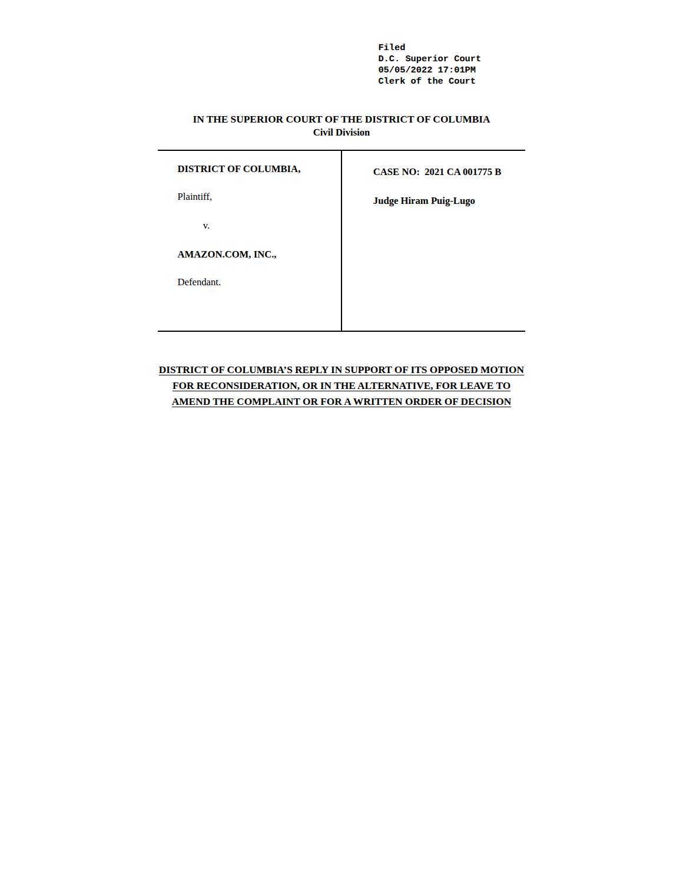Filed
D.C. Superior Court
05/05/2022 17:01PM
Clerk of the Court
IN THE SUPERIOR COURT OF THE DISTRICT OF COLUMBIA
Civil Division
| District of Columbia, Plaintiff, v. Amazon.com, Inc., Defendant. | CASE NO: 2021 CA 001775 B Judge Hiram Puig-Lugo |
DISTRICT OF COLUMBIA’S REPLY IN SUPPORT OF ITS OPPOSED MOTION FOR RECONSIDERATION, OR IN THE ALTERNATIVE, FOR LEAVE TO AMEND THE COMPLAINT OR FOR A WRITTEN ORDER OF DECISION